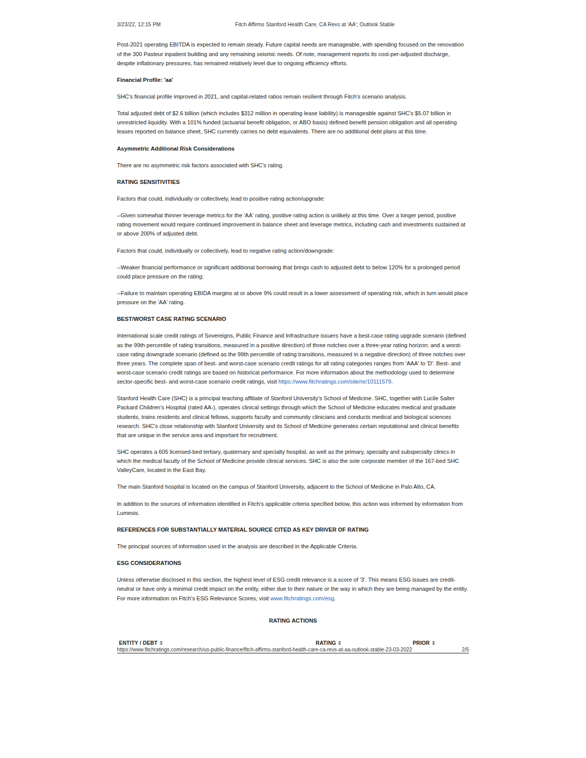3/23/22, 12:15 PM
Fitch Affirms Stanford Health Care, CA Revs at 'AA'; Outlook Stable
Post-2021 operating EBITDA is expected to remain steady. Future capital needs are manageable, with spending focused on the renovation of the 300 Pasteur inpatient building and any remaining seismic needs. Of note, management reports its cost-per-adjusted discharge, despite inflationary pressures, has remained relatively level due to ongoing efficiency efforts.
Financial Profile: 'aa'
SHC's financial profile improved in 2021, and capital-related ratios remain resilient through Fitch's scenario analysis.
Total adjusted debt of $2.6 billion (which includes $312 million in operating lease liability) is manageable against SHC's $5.07 billion in unrestricted liquidity. With a 101% funded (actuarial benefit obligation, or ABO basis) defined benefit pension obligation and all operating leases reported on balance sheet, SHC currently carries no debt equivalents. There are no additional debt plans at this time.
Asymmetric Additional Risk Considerations
There are no asymmetric risk factors associated with SHC's rating.
RATING SENSITIVITIES
Factors that could, individually or collectively, lead to positive rating action/upgrade:
--Given somewhat thinner leverage metrics for the 'AA' rating, positive rating action is unlikely at this time. Over a longer period, positive rating movement would require continued improvement in balance sheet and leverage metrics, including cash and investments sustained at or above 200% of adjusted debt.
Factors that could, individually or collectively, lead to negative rating action/downgrade:
--Weaker financial performance or significant additional borrowing that brings cash to adjusted debt to below 120% for a prolonged period could place pressure on the rating;
--Failure to maintain operating EBIDA margins at or above 9% could result in a lower assessment of operating risk, which in turn would place pressure on the 'AA' rating.
BEST/WORST CASE RATING SCENARIO
International scale credit ratings of Sovereigns, Public Finance and Infrastructure issuers have a best-case rating upgrade scenario (defined as the 99th percentile of rating transitions, measured in a positive direction) of three notches over a three-year rating horizon; and a worst-case rating downgrade scenario (defined as the 99th percentile of rating transitions, measured in a negative direction) of three notches over three years. The complete span of best- and worst-case scenario credit ratings for all rating categories ranges from 'AAA' to 'D'. Best- and worst-case scenario credit ratings are based on historical performance. For more information about the methodology used to determine sector-specific best- and worst-case scenario credit ratings, visit https://www.fitchratings.com/site/re/10111579.
Stanford Health Care (SHC) is a principal teaching affiliate of Stanford University's School of Medicine. SHC, together with Lucile Salter Packard Children's Hospital (rated AA-), operates clinical settings through which the School of Medicine educates medical and graduate students, trains residents and clinical fellows, supports faculty and community clinicians and conducts medical and biological sciences research. SHC's close relationship with Stanford University and its School of Medicine generates certain reputational and clinical benefits that are unique in the service area and important for recruitment.
SHC operates a 605 licensed-bed tertiary, quaternary and specialty hospital, as well as the primary, specialty and subspecialty clinics in which the medical faculty of the School of Medicine provide clinical services. SHC is also the sole corporate member of the 167-bed SHC ValleyCare, located in the East Bay.
The main Stanford hospital is located on the campus of Stanford University, adjacent to the School of Medicine in Palo Alto, CA.
In addition to the sources of information identified in Fitch's applicable criteria specified below, this action was informed by information from Lumesis.
REFERENCES FOR SUBSTANTIALLY MATERIAL SOURCE CITED AS KEY DRIVER OF RATING
The principal sources of information used in the analysis are described in the Applicable Criteria.
ESG CONSIDERATIONS
Unless otherwise disclosed in this section, the highest level of ESG credit relevance is a score of '3'. This means ESG issues are credit-neutral or have only a minimal credit impact on the entity, either due to their nature or the way in which they are being managed by the entity. For more information on Fitch's ESG Relevance Scores, visit www.fitchratings.com/esg.
RATING ACTIONS
| ENTITY / DEBT ⇕ | RATING ⇕ | PRIOR ⇕ |
| --- | --- | --- |
https://www.fitchratings.com/research/us-public-finance/fitch-affirms-stanford-health-care-ca-revs-at-aa-outlook-stable-23-03-2022
2/5